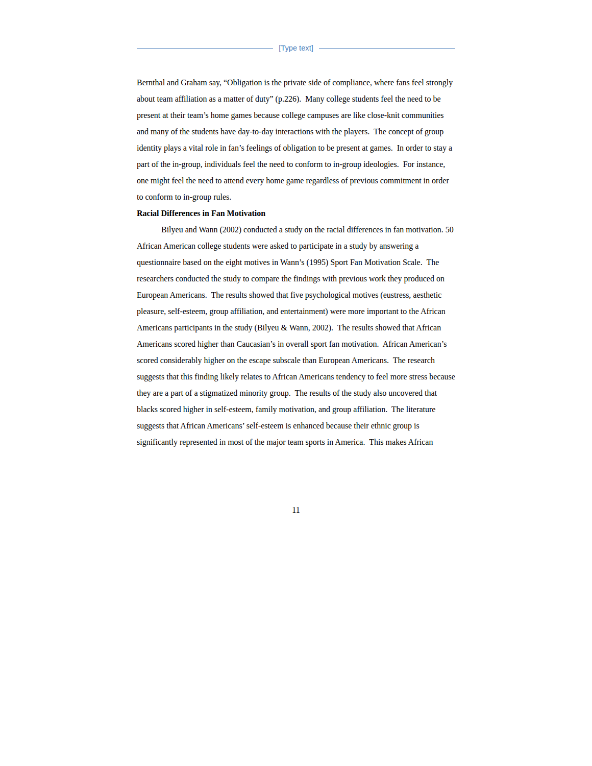[Type text]
Bernthal and Graham say, “Obligation is the private side of compliance, where fans feel strongly about team affiliation as a matter of duty” (p.226). Many college students feel the need to be present at their team’s home games because college campuses are like close-knit communities and many of the students have day-to-day interactions with the players. The concept of group identity plays a vital role in fan’s feelings of obligation to be present at games. In order to stay a part of the in-group, individuals feel the need to conform to in-group ideologies. For instance, one might feel the need to attend every home game regardless of previous commitment in order to conform to in-group rules.
Racial Differences in Fan Motivation
Bilyeu and Wann (2002) conducted a study on the racial differences in fan motivation. 50 African American college students were asked to participate in a study by answering a questionnaire based on the eight motives in Wann’s (1995) Sport Fan Motivation Scale. The researchers conducted the study to compare the findings with previous work they produced on European Americans. The results showed that five psychological motives (eustress, aesthetic pleasure, self-esteem, group affiliation, and entertainment) were more important to the African Americans participants in the study (Bilyeu & Wann, 2002). The results showed that African Americans scored higher than Caucasian’s in overall sport fan motivation. African American’s scored considerably higher on the escape subscale than European Americans. The research suggests that this finding likely relates to African Americans tendency to feel more stress because they are a part of a stigmatized minority group. The results of the study also uncovered that blacks scored higher in self-esteem, family motivation, and group affiliation. The literature suggests that African Americans’ self-esteem is enhanced because their ethnic group is significantly represented in most of the major team sports in America. This makes African
11